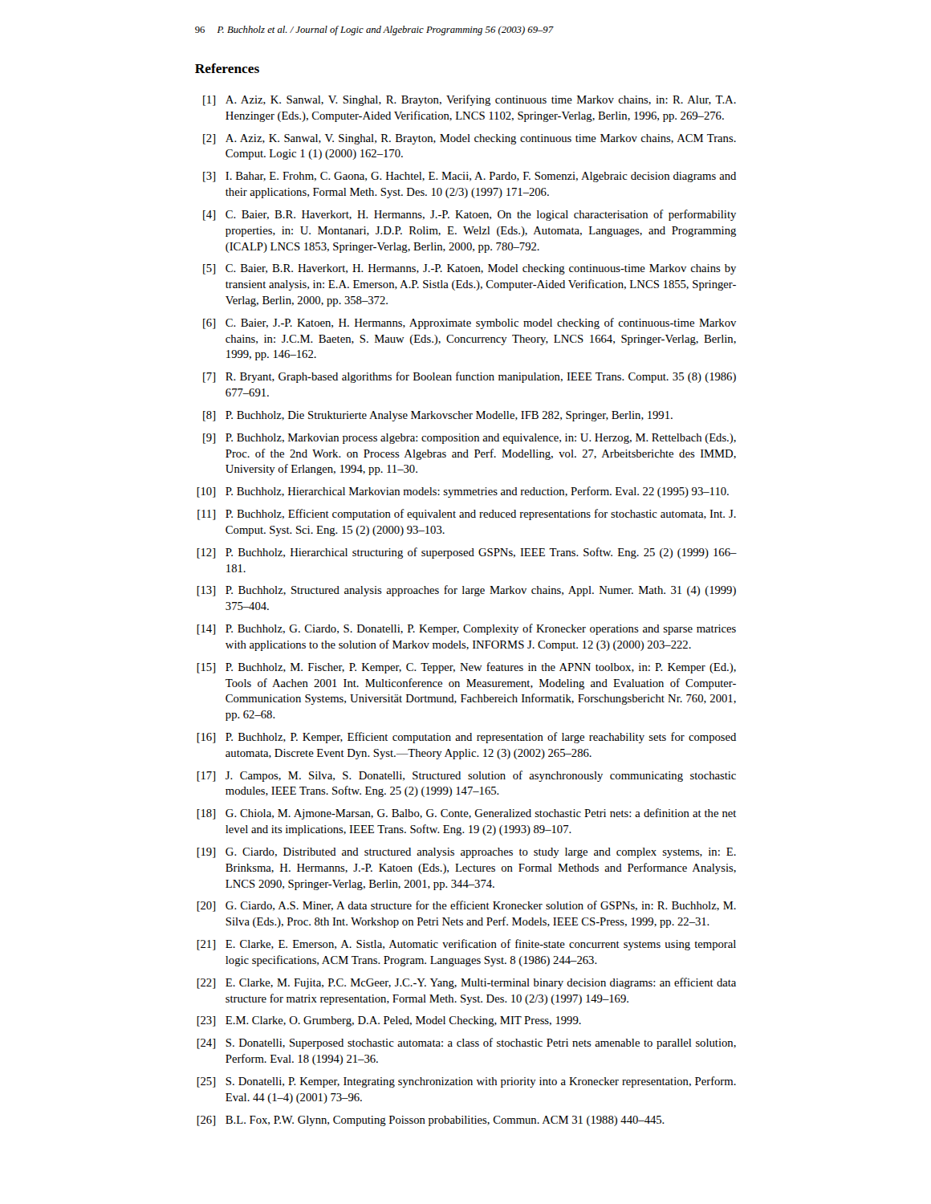96 P. Buchholz et al. / Journal of Logic and Algebraic Programming 56 (2003) 69–97
References
[1] A. Aziz, K. Sanwal, V. Singhal, R. Brayton, Verifying continuous time Markov chains, in: R. Alur, T.A. Henzinger (Eds.), Computer-Aided Verification, LNCS 1102, Springer-Verlag, Berlin, 1996, pp. 269–276.
[2] A. Aziz, K. Sanwal, V. Singhal, R. Brayton, Model checking continuous time Markov chains, ACM Trans. Comput. Logic 1 (1) (2000) 162–170.
[3] I. Bahar, E. Frohm, C. Gaona, G. Hachtel, E. Macii, A. Pardo, F. Somenzi, Algebraic decision diagrams and their applications, Formal Meth. Syst. Des. 10 (2/3) (1997) 171–206.
[4] C. Baier, B.R. Haverkort, H. Hermanns, J.-P. Katoen, On the logical characterisation of performability properties, in: U. Montanari, J.D.P. Rolim, E. Welzl (Eds.), Automata, Languages, and Programming (ICALP) LNCS 1853, Springer-Verlag, Berlin, 2000, pp. 780–792.
[5] C. Baier, B.R. Haverkort, H. Hermanns, J.-P. Katoen, Model checking continuous-time Markov chains by transient analysis, in: E.A. Emerson, A.P. Sistla (Eds.), Computer-Aided Verification, LNCS 1855, Springer-Verlag, Berlin, 2000, pp. 358–372.
[6] C. Baier, J.-P. Katoen, H. Hermanns, Approximate symbolic model checking of continuous-time Markov chains, in: J.C.M. Baeten, S. Mauw (Eds.), Concurrency Theory, LNCS 1664, Springer-Verlag, Berlin, 1999, pp. 146–162.
[7] R. Bryant, Graph-based algorithms for Boolean function manipulation, IEEE Trans. Comput. 35 (8) (1986) 677–691.
[8] P. Buchholz, Die Strukturierte Analyse Markovscher Modelle, IFB 282, Springer, Berlin, 1991.
[9] P. Buchholz, Markovian process algebra: composition and equivalence, in: U. Herzog, M. Rettelbach (Eds.), Proc. of the 2nd Work. on Process Algebras and Perf. Modelling, vol. 27, Arbeitsberichte des IMMD, University of Erlangen, 1994, pp. 11–30.
[10] P. Buchholz, Hierarchical Markovian models: symmetries and reduction, Perform. Eval. 22 (1995) 93–110.
[11] P. Buchholz, Efficient computation of equivalent and reduced representations for stochastic automata, Int. J. Comput. Syst. Sci. Eng. 15 (2) (2000) 93–103.
[12] P. Buchholz, Hierarchical structuring of superposed GSPNs, IEEE Trans. Softw. Eng. 25 (2) (1999) 166–181.
[13] P. Buchholz, Structured analysis approaches for large Markov chains, Appl. Numer. Math. 31 (4) (1999) 375–404.
[14] P. Buchholz, G. Ciardo, S. Donatelli, P. Kemper, Complexity of Kronecker operations and sparse matrices with applications to the solution of Markov models, INFORMS J. Comput. 12 (3) (2000) 203–222.
[15] P. Buchholz, M. Fischer, P. Kemper, C. Tepper, New features in the APNN toolbox, in: P. Kemper (Ed.), Tools of Aachen 2001 Int. Multiconference on Measurement, Modeling and Evaluation of Computer-Communication Systems, Universität Dortmund, Fachbereich Informatik, Forschungsbericht Nr. 760, 2001, pp. 62–68.
[16] P. Buchholz, P. Kemper, Efficient computation and representation of large reachability sets for composed automata, Discrete Event Dyn. Syst.—Theory Applic. 12 (3) (2002) 265–286.
[17] J. Campos, M. Silva, S. Donatelli, Structured solution of asynchronously communicating stochastic modules, IEEE Trans. Softw. Eng. 25 (2) (1999) 147–165.
[18] G. Chiola, M. Ajmone-Marsan, G. Balbo, G. Conte, Generalized stochastic Petri nets: a definition at the net level and its implications, IEEE Trans. Softw. Eng. 19 (2) (1993) 89–107.
[19] G. Ciardo, Distributed and structured analysis approaches to study large and complex systems, in: E. Brinksma, H. Hermanns, J.-P. Katoen (Eds.), Lectures on Formal Methods and Performance Analysis, LNCS 2090, Springer-Verlag, Berlin, 2001, pp. 344–374.
[20] G. Ciardo, A.S. Miner, A data structure for the efficient Kronecker solution of GSPNs, in: R. Buchholz, M. Silva (Eds.), Proc. 8th Int. Workshop on Petri Nets and Perf. Models, IEEE CS-Press, 1999, pp. 22–31.
[21] E. Clarke, E. Emerson, A. Sistla, Automatic verification of finite-state concurrent systems using temporal logic specifications, ACM Trans. Program. Languages Syst. 8 (1986) 244–263.
[22] E. Clarke, M. Fujita, P.C. McGeer, J.C.-Y. Yang, Multi-terminal binary decision diagrams: an efficient data structure for matrix representation, Formal Meth. Syst. Des. 10 (2/3) (1997) 149–169.
[23] E.M. Clarke, O. Grumberg, D.A. Peled, Model Checking, MIT Press, 1999.
[24] S. Donatelli, Superposed stochastic automata: a class of stochastic Petri nets amenable to parallel solution, Perform. Eval. 18 (1994) 21–36.
[25] S. Donatelli, P. Kemper, Integrating synchronization with priority into a Kronecker representation, Perform. Eval. 44 (1–4) (2001) 73–96.
[26] B.L. Fox, P.W. Glynn, Computing Poisson probabilities, Commun. ACM 31 (1988) 440–445.